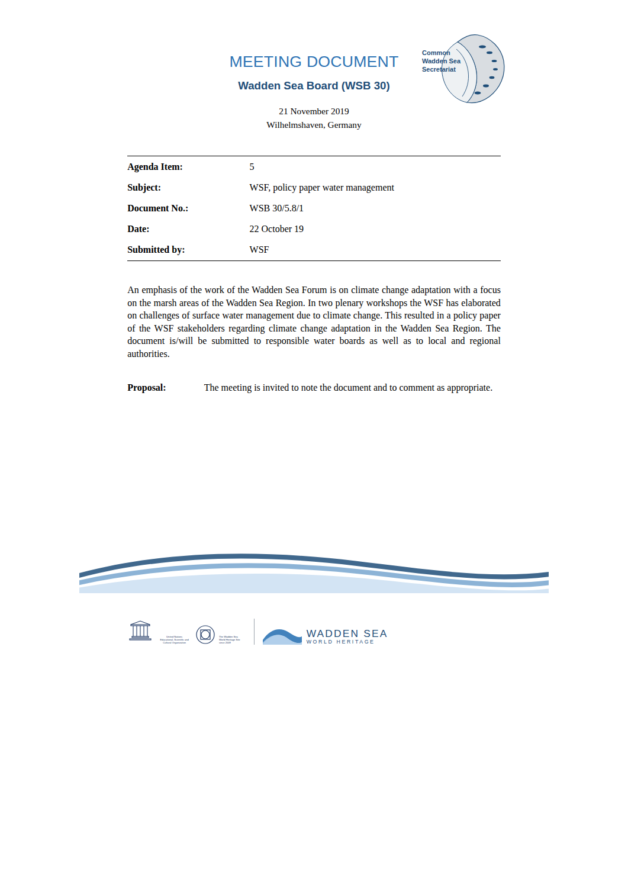Common Wadden Sea Secretariat Common Wadden Sea Secretariat
MEETING DOCUMENT
Wadden Sea Board (WSB 30)
21 November 2019
Wilhelmshaven, Germany
| Agenda Item: | 5 |
| Subject: | WSF, policy paper water management |
| Document No.: | WSB 30/5.8/1 |
| Date: | 22 October 19 |
| Submitted by: | WSF |
An emphasis of the work of the Wadden Sea Forum is on climate change adaptation with a focus on the marsh areas of the Wadden Sea Region. In two plenary workshops the WSF has elaborated on challenges of surface water management due to climate change. This resulted in a policy paper of the WSF stakeholders regarding climate change adaptation in the Wadden Sea Region. The document is/will be submitted to responsible water boards as well as to local and regional authorities.
Proposal: The meeting is invited to note the document and to comment as appropriate.
United Nations
Educational, Scientific and
Cultural Organization
The Wadden Sea
World Heritage Site
since 2009
WADDEN SEA
WORLD HERITAGE